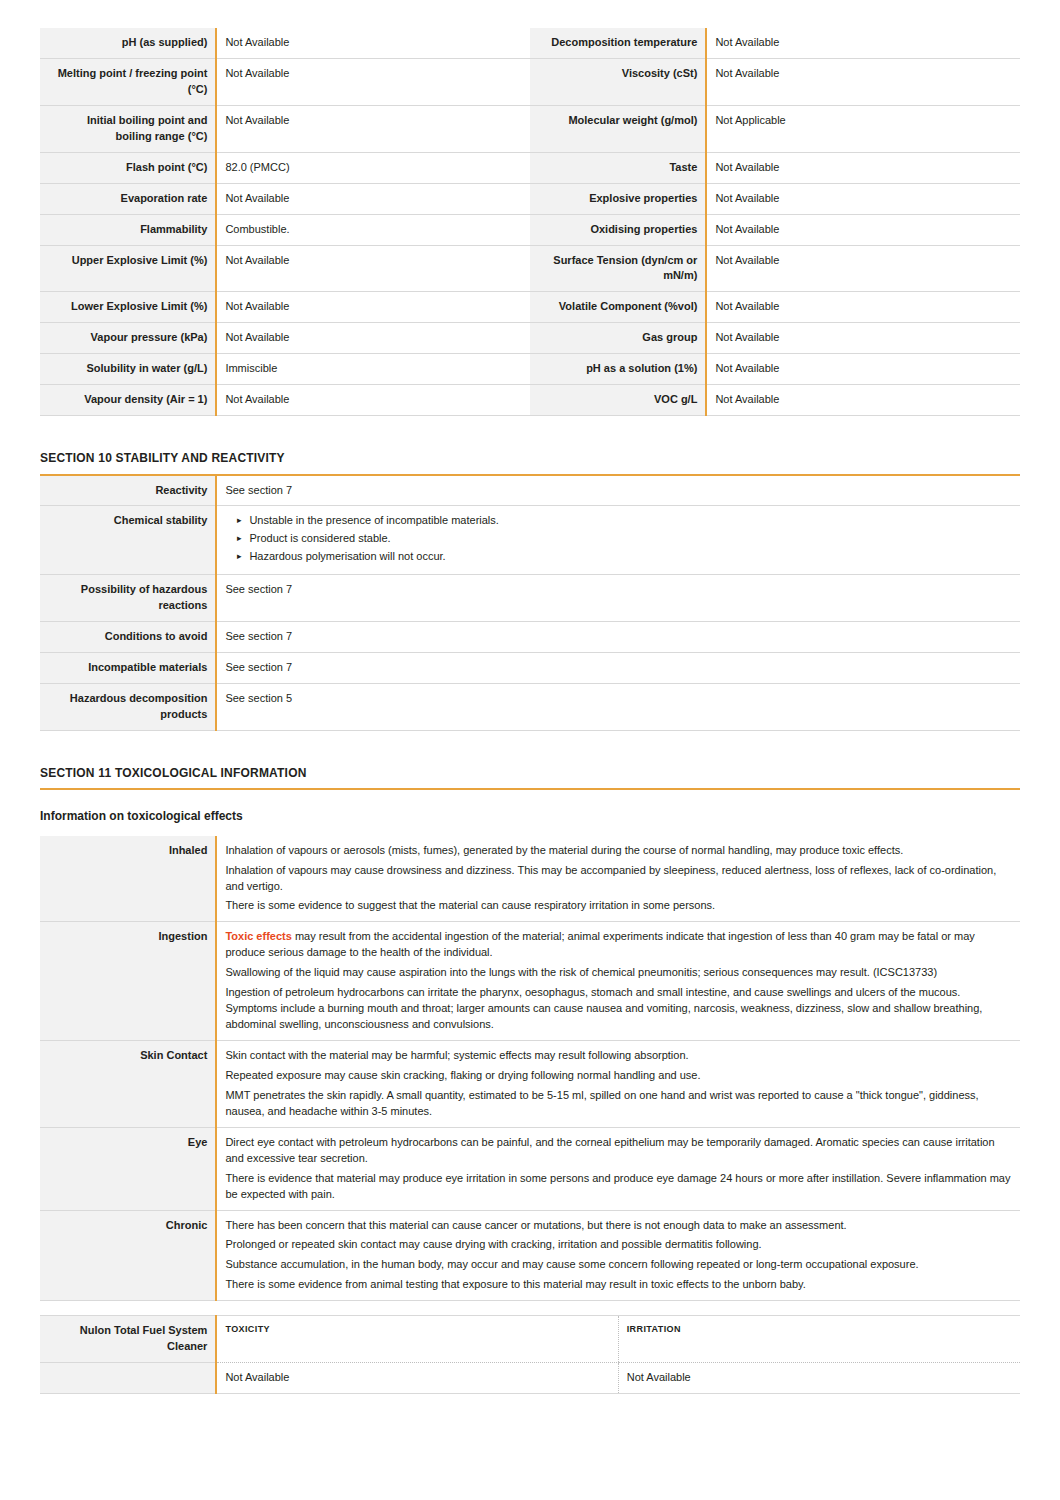| pH (as supplied) | Not Available | Decomposition temperature | Not Available |
| Melting point / freezing point (°C) | Not Available | Viscosity (cSt) | Not Available |
| Initial boiling point and boiling range (°C) | Not Available | Molecular weight (g/mol) | Not Applicable |
| Flash point (°C) | 82.0 (PMCC) | Taste | Not Available |
| Evaporation rate | Not Available | Explosive properties | Not Available |
| Flammability | Combustible. | Oxidising properties | Not Available |
| Upper Explosive Limit (%) | Not Available | Surface Tension (dyn/cm or mN/m) | Not Available |
| Lower Explosive Limit (%) | Not Available | Volatile Component (%vol) | Not Available |
| Vapour pressure (kPa) | Not Available | Gas group | Not Available |
| Solubility in water (g/L) | Immiscible | pH as a solution (1%) | Not Available |
| Vapour density (Air = 1) | Not Available | VOC g/L | Not Available |
SECTION 10 STABILITY AND REACTIVITY
| Reactivity | See section 7 |
| Chemical stability | Unstable in the presence of incompatible materials. Product is considered stable. Hazardous polymerisation will not occur. |
| Possibility of hazardous reactions | See section 7 |
| Conditions to avoid | See section 7 |
| Incompatible materials | See section 7 |
| Hazardous decomposition products | See section 5 |
SECTION 11 TOXICOLOGICAL INFORMATION
Information on toxicological effects
| Inhaled | Inhalation of vapours or aerosols (mists, fumes), generated by the material during the course of normal handling, may produce toxic effects. Inhalation of vapours may cause drowsiness and dizziness. This may be accompanied by sleepiness, reduced alertness, loss of reflexes, lack of co-ordination, and vertigo. There is some evidence to suggest that the material can cause respiratory irritation in some persons. |
| Ingestion | Toxic effects may result from the accidental ingestion of the material; animal experiments indicate that ingestion of less than 40 gram may be fatal or may produce serious damage to the health of the individual. Swallowing of the liquid may cause aspiration into the lungs with the risk of chemical pneumonitis; serious consequences may result. (ICSC13733) Ingestion of petroleum hydrocarbons can irritate the pharynx, oesophagus, stomach and small intestine, and cause swellings and ulcers of the mucous. Symptoms include a burning mouth and throat; larger amounts can cause nausea and vomiting, narcosis, weakness, dizziness, slow and shallow breathing, abdominal swelling, unconsciousness and convulsions. |
| Skin Contact | Skin contact with the material may be harmful; systemic effects may result following absorption. Repeated exposure may cause skin cracking, flaking or drying following normal handling and use. MMT penetrates the skin rapidly. A small quantity, estimated to be 5-15 ml, spilled on one hand and wrist was reported to cause a "thick tongue", giddiness, nausea, and headache within 3-5 minutes. |
| Eye | Direct eye contact with petroleum hydrocarbons can be painful, and the corneal epithelium may be temporarily damaged. Aromatic species can cause irritation and excessive tear secretion. There is evidence that material may produce eye irritation in some persons and produce eye damage 24 hours or more after instillation. Severe inflammation may be expected with pain. |
| Chronic | There has been concern that this material can cause cancer or mutations, but there is not enough data to make an assessment. Prolonged or repeated skin contact may cause drying with cracking, irritation and possible dermatitis following. Substance accumulation, in the human body, may occur and may cause some concern following repeated or long-term occupational exposure. There is some evidence from animal testing that exposure to this material may result in toxic effects to the unborn baby. |
| Nulon Total Fuel System Cleaner | TOXICITY | IRRITATION |
| | Not Available | Not Available |